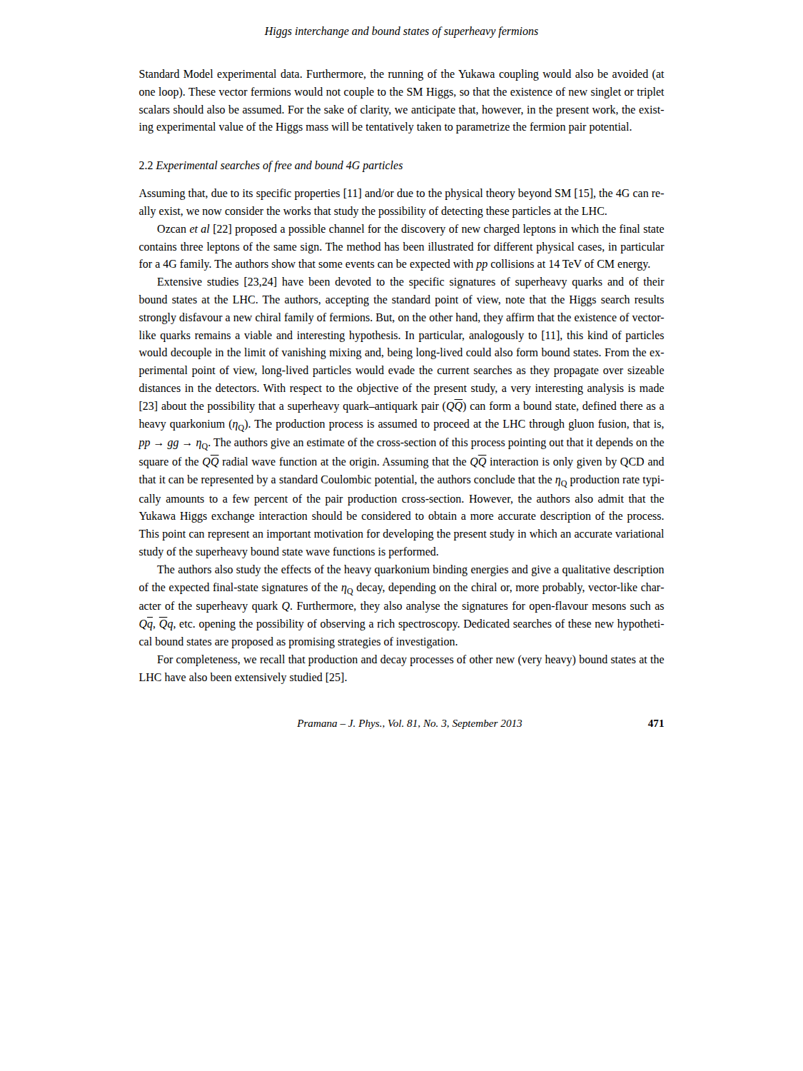Higgs interchange and bound states of superheavy fermions
Standard Model experimental data. Furthermore, the running of the Yukawa coupling would also be avoided (at one loop). These vector fermions would not couple to the SM Higgs, so that the existence of new singlet or triplet scalars should also be assumed. For the sake of clarity, we anticipate that, however, in the present work, the existing experimental value of the Higgs mass will be tentatively taken to parametrize the fermion pair potential.
2.2 Experimental searches of free and bound 4G particles
Assuming that, due to its specific properties [11] and/or due to the physical theory beyond SM [15], the 4G can really exist, we now consider the works that study the possibility of detecting these particles at the LHC.
Ozcan et al [22] proposed a possible channel for the discovery of new charged leptons in which the final state contains three leptons of the same sign. The method has been illustrated for different physical cases, in particular for a 4G family. The authors show that some events can be expected with pp collisions at 14 TeV of CM energy.
Extensive studies [23,24] have been devoted to the specific signatures of superheavy quarks and of their bound states at the LHC. The authors, accepting the standard point of view, note that the Higgs search results strongly disfavour a new chiral family of fermions. But, on the other hand, they affirm that the existence of vector-like quarks remains a viable and interesting hypothesis. In particular, analogously to [11], this kind of particles would decouple in the limit of vanishing mixing and, being long-lived could also form bound states. From the experimental point of view, long-lived particles would evade the current searches as they propagate over sizeable distances in the detectors. With respect to the objective of the present study, a very interesting analysis is made [23] about the possibility that a superheavy quark–antiquark pair (QQ) can form a bound state, defined there as a heavy quarkonium (ηQ). The production process is assumed to proceed at the LHC through gluon fusion, that is, pp → gg → ηQ. The authors give an estimate of the cross-section of this process pointing out that it depends on the square of the QQ radial wave function at the origin. Assuming that the QQ interaction is only given by QCD and that it can be represented by a standard Coulombic potential, the authors conclude that the ηQ production rate typically amounts to a few percent of the pair production cross-section. However, the authors also admit that the Yukawa Higgs exchange interaction should be considered to obtain a more accurate description of the process. This point can represent an important motivation for developing the present study in which an accurate variational study of the superheavy bound state wave functions is performed.
The authors also study the effects of the heavy quarkonium binding energies and give a qualitative description of the expected final-state signatures of the ηQ decay, depending on the chiral or, more probably, vector-like character of the superheavy quark Q. Furthermore, they also analyse the signatures for open-flavour mesons such as Qq, Qq, etc. opening the possibility of observing a rich spectroscopy. Dedicated searches of these new hypothetical bound states are proposed as promising strategies of investigation.
For completeness, we recall that production and decay processes of other new (very heavy) bound states at the LHC have also been extensively studied [25].
Pramana – J. Phys., Vol. 81, No. 3, September 2013 471